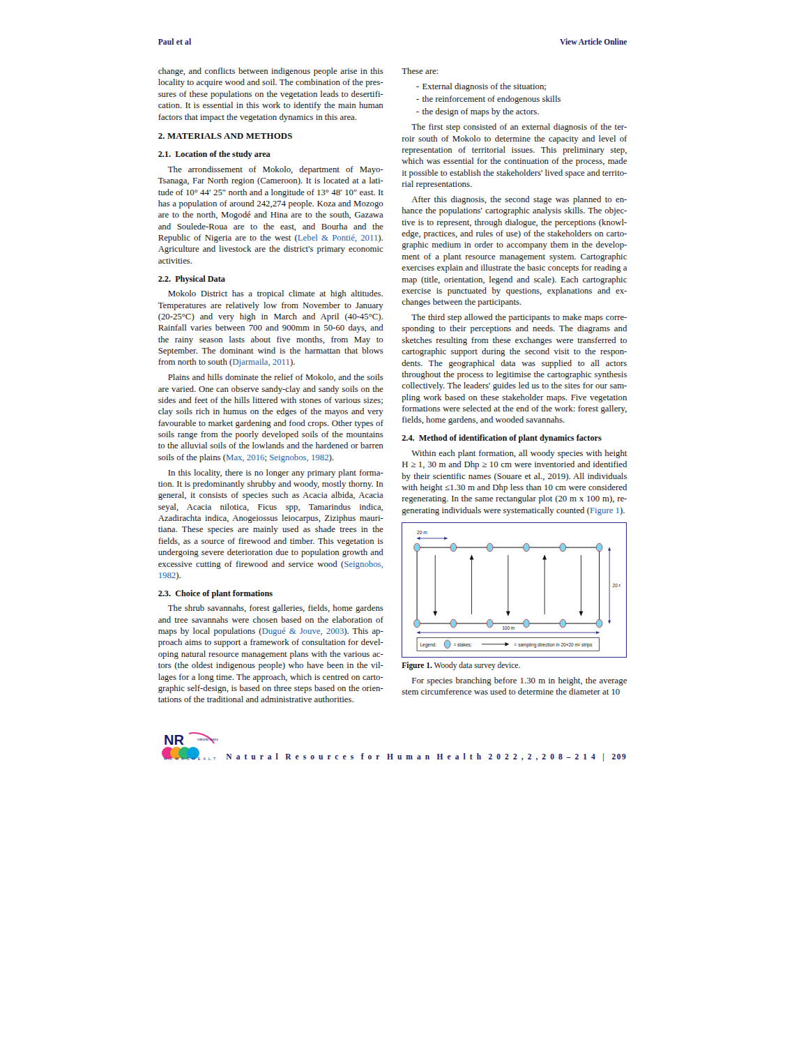Paul et al
View Article Online
change, and conflicts between indigenous people arise in this locality to acquire wood and soil. The combination of the pressures of these populations on the vegetation leads to desertification. It is essential in this work to identify the main human factors that impact the vegetation dynamics in this area.
2. Materials and Methods
2.1. Location of the study area
The arrondissement of Mokolo, department of Mayo-Tsanaga, Far North region (Cameroon). It is located at a latitude of 10° 44′ 25″ north and a longitude of 13° 48′ 10″ east. It has a population of around 242,274 people. Koza and Mozogo are to the north, Mogodé and Hina are to the south, Gazawa and Soulede-Roua are to the east, and Bourha and the Republic of Nigeria are to the west (Lebel & Pontié, 2011). Agriculture and livestock are the district's primary economic activities.
2.2. Physical Data
Mokolo District has a tropical climate at high altitudes. Temperatures are relatively low from November to January (20-25°C) and very high in March and April (40-45°C). Rainfall varies between 700 and 900mm in 50-60 days, and the rainy season lasts about five months, from May to September. The dominant wind is the harmattan that blows from north to south (Djarmaila, 2011).
Plains and hills dominate the relief of Mokolo, and the soils are varied. One can observe sandy-clay and sandy soils on the sides and feet of the hills littered with stones of various sizes; clay soils rich in humus on the edges of the mayos and very favourable to market gardening and food crops. Other types of soils range from the poorly developed soils of the mountains to the alluvial soils of the lowlands and the hardened or barren soils of the plains (Max, 2016; Seignobos, 1982).
In this locality, there is no longer any primary plant formation. It is predominantly shrubby and woody, mostly thorny. In general, it consists of species such as Acacia albida, Acacia seyal, Acacia nilotica, Ficus spp, Tamarindus indica, Azadirachta indica, Anogeiossus leiocarpus, Ziziphus mauritiana. These species are mainly used as shade trees in the fields, as a source of firewood and timber. This vegetation is undergoing severe deterioration due to population growth and excessive cutting of firewood and service wood (Seignobos, 1982).
2.3. Choice of plant formations
The shrub savannahs, forest galleries, fields, home gardens and tree savannahs were chosen based on the elaboration of maps by local populations (Dugué & Jouve, 2003). This approach aims to support a framework of consultation for developing natural resource management plans with the various actors (the oldest indigenous people) who have been in the villages for a long time. The approach, which is centred on cartographic self-design, is based on three steps based on the orientations of the traditional and administrative authorities.
These are:
External diagnosis of the situation;
the reinforcement of endogenous skills
the design of maps by the actors.
The first step consisted of an external diagnosis of the terroir south of Mokolo to determine the capacity and level of representation of territorial issues. This preliminary step, which was essential for the continuation of the process, made it possible to establish the stakeholders' lived space and territorial representations.
After this diagnosis, the second stage was planned to enhance the populations' cartographic analysis skills. The objective is to represent, through dialogue, the perceptions (knowledge, practices, and rules of use) of the stakeholders on cartographic medium in order to accompany them in the development of a plant resource management system. Cartographic exercises explain and illustrate the basic concepts for reading a map (title, orientation, legend and scale). Each cartographic exercise is punctuated by questions, explanations and exchanges between the participants.
The third step allowed the participants to make maps corresponding to their perceptions and needs. The diagrams and sketches resulting from these exchanges were transferred to cartographic support during the second visit to the respondents. The geographical data was supplied to all actors throughout the process to legitimise the cartographic synthesis collectively. The leaders' guides led us to the sites for our sampling work based on these stakeholder maps. Five vegetation formations were selected at the end of the work: forest gallery, fields, home gardens, and wooded savannahs.
2.4. Method of identification of plant dynamics factors
Within each plant formation, all woody species with height H ≥ 1, 30 m and Dhp ≥ 10 cm were inventoried and identified by their scientific names (Souare et al., 2019). All individuals with height ≤1.30 m and Dhp less than 10 cm were considered regenerating. In the same rectangular plot (20 m x 100 m), regenerating individuals were systematically counted (Figure 1).
20 m 20 m 100 m Legend: = stakes; = sampling direction in 20×20 m² strips
Figure 1. Woody data survey device.
For species branching before 1.30 m in height, the average stem circumference was used to determine the diameter at 10
NR natural resources for human health H U M A N H E A L T H
N a t u r a l R e s o u r c e s f o r H u m a n H e a l t h 2 0 2 2 , 2 , 2 0 8 – 2 1 4 | 209